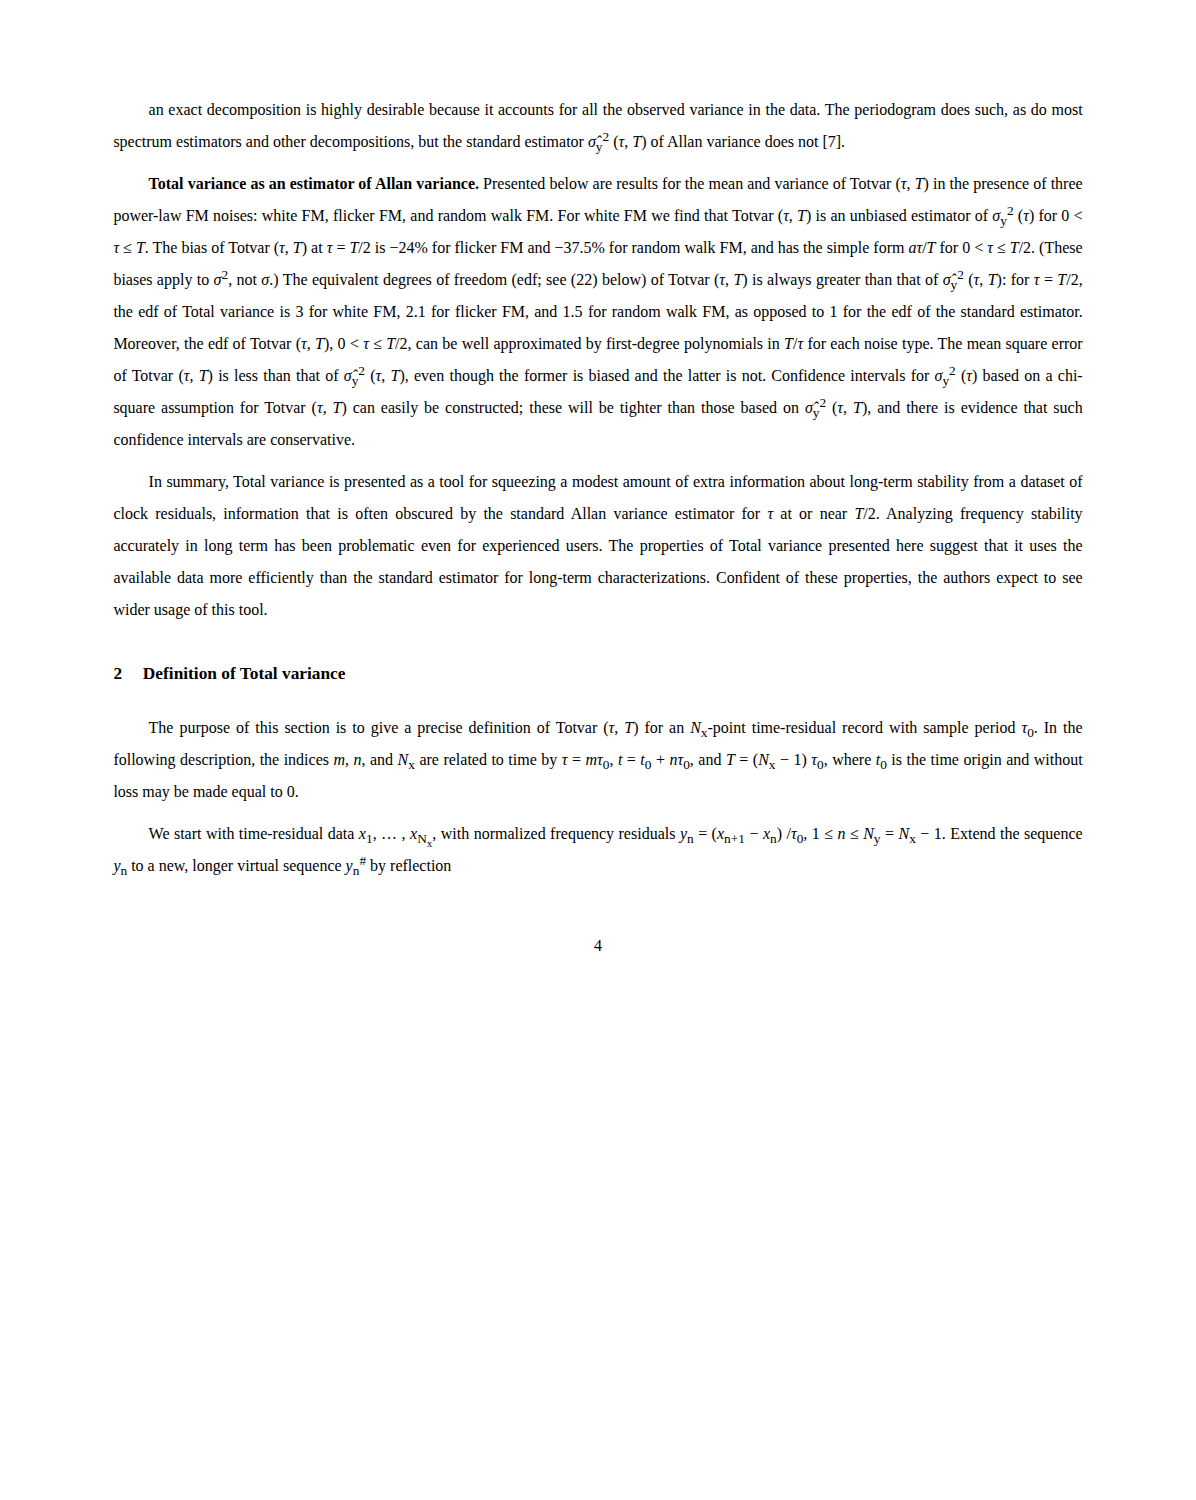an exact decomposition is highly desirable because it accounts for all the observed variance in the data. The periodogram does such, as do most spectrum estimators and other decompositions, but the standard estimator σ̂y2 (τ, T) of Allan variance does not [7].
Total variance as an estimator of Allan variance. Presented below are results for the mean and variance of Totvar (τ, T) in the presence of three power-law FM noises: white FM, flicker FM, and random walk FM. For white FM we find that Totvar (τ, T) is an unbiased estimator of σy2 (τ) for 0 < τ ≤ T. The bias of Totvar (τ, T) at τ = T/2 is −24% for flicker FM and −37.5% for random walk FM, and has the simple form aτ/T for 0 < τ ≤ T/2. (These biases apply to σ2, not σ.) The equivalent degrees of freedom (edf; see (22) below) of Totvar (τ, T) is always greater than that of σ̂y2 (τ, T): for τ = T/2, the edf of Total variance is 3 for white FM, 2.1 for flicker FM, and 1.5 for random walk FM, as opposed to 1 for the edf of the standard estimator. Moreover, the edf of Totvar (τ, T), 0 < τ ≤ T/2, can be well approximated by first-degree polynomials in T/τ for each noise type. The mean square error of Totvar (τ, T) is less than that of σ̂y2 (τ, T), even though the former is biased and the latter is not. Confidence intervals for σy2 (τ) based on a chi-square assumption for Totvar (τ, T) can easily be constructed; these will be tighter than those based on σ̂y2 (τ, T), and there is evidence that such confidence intervals are conservative.
In summary, Total variance is presented as a tool for squeezing a modest amount of extra information about long-term stability from a dataset of clock residuals, information that is often obscured by the standard Allan variance estimator for τ at or near T/2. Analyzing frequency stability accurately in long term has been problematic even for experienced users. The properties of Total variance presented here suggest that it uses the available data more efficiently than the standard estimator for long-term characterizations. Confident of these properties, the authors expect to see wider usage of this tool.
2 Definition of Total variance
The purpose of this section is to give a precise definition of Totvar (τ, T) for an Nx-point time-residual record with sample period τ0. In the following description, the indices m, n, and Nx are related to time by τ = mτ0, t = t0 + nτ0, and T = (Nx − 1) τ0, where t0 is the time origin and without loss may be made equal to 0.
We start with time-residual data x1, … , xNx, with normalized frequency residuals yn = (xn+1 − xn) /τ0, 1 ≤ n ≤ Ny = Nx − 1. Extend the sequence yn to a new, longer virtual sequence yn# by reflection
4